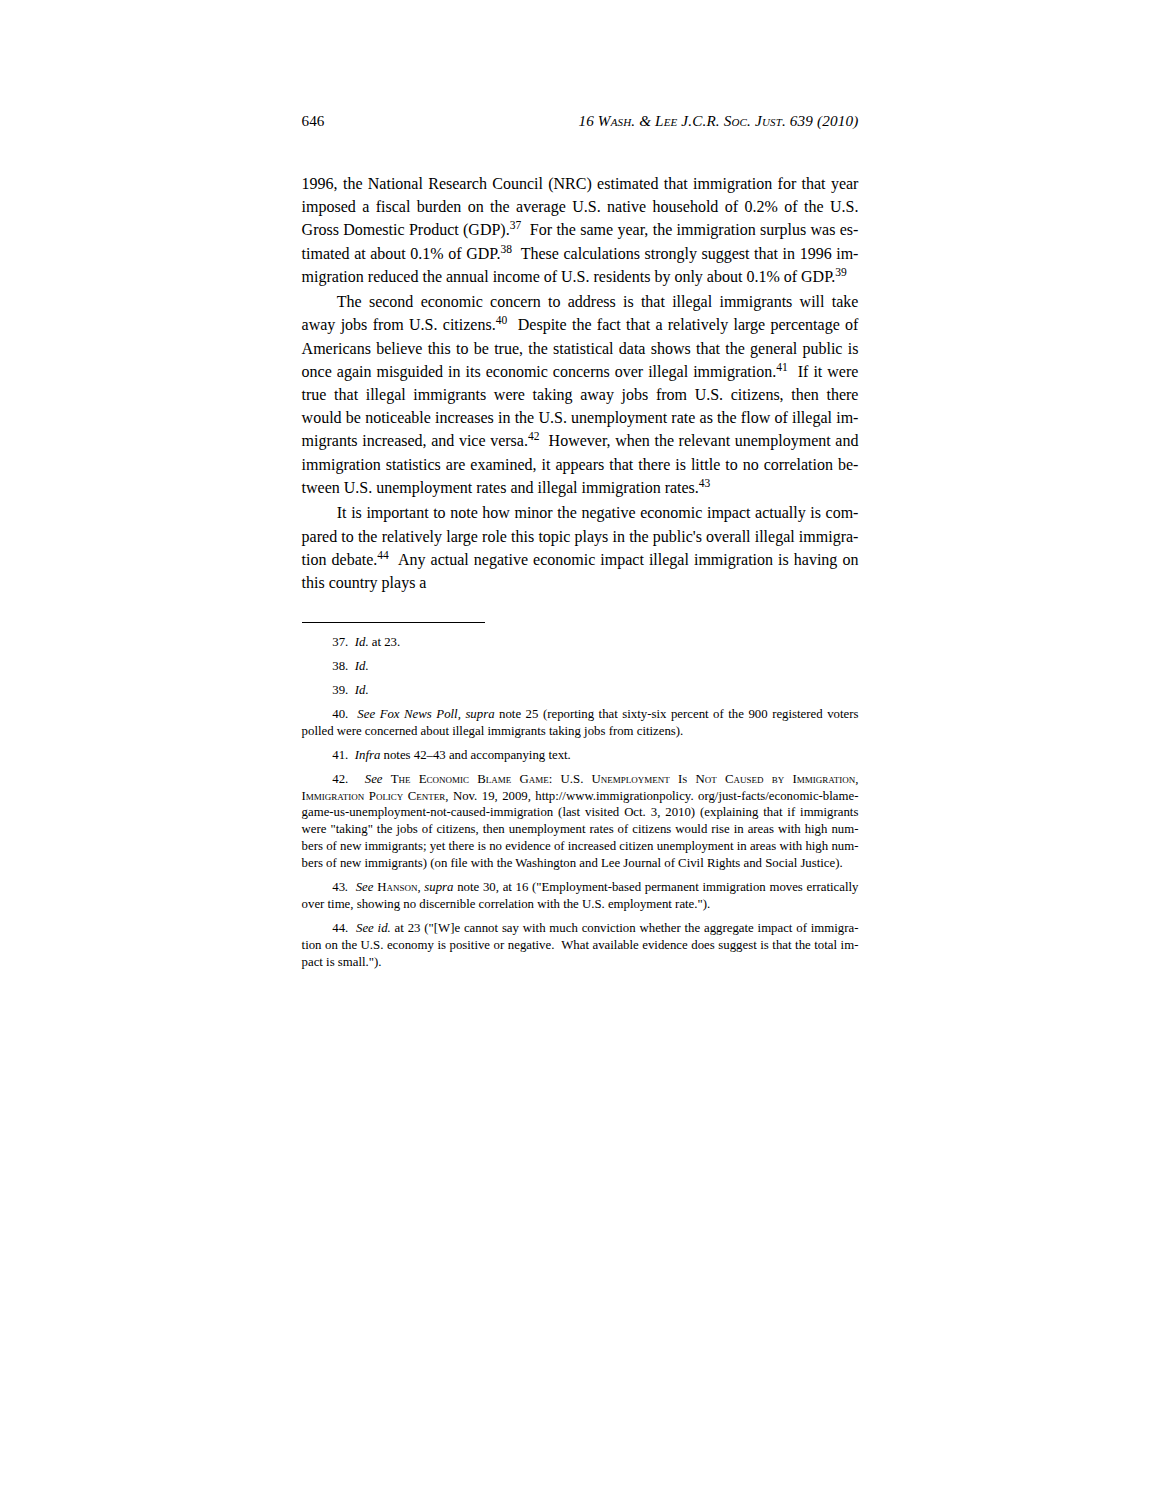646 16 Wash. & Lee J.C.R. Soc. Just. 639 (2010)
1996, the National Research Council (NRC) estimated that immigration for that year imposed a fiscal burden on the average U.S. native household of 0.2% of the U.S. Gross Domestic Product (GDP).37 For the same year, the immigration surplus was estimated at about 0.1% of GDP.38 These calculations strongly suggest that in 1996 immigration reduced the annual income of U.S. residents by only about 0.1% of GDP.39
The second economic concern to address is that illegal immigrants will take away jobs from U.S. citizens.40 Despite the fact that a relatively large percentage of Americans believe this to be true, the statistical data shows that the general public is once again misguided in its economic concerns over illegal immigration.41 If it were true that illegal immigrants were taking away jobs from U.S. citizens, then there would be noticeable increases in the U.S. unemployment rate as the flow of illegal immigrants increased, and vice versa.42 However, when the relevant unemployment and immigration statistics are examined, it appears that there is little to no correlation between U.S. unemployment rates and illegal immigration rates.43
It is important to note how minor the negative economic impact actually is compared to the relatively large role this topic plays in the public's overall illegal immigration debate.44 Any actual negative economic impact illegal immigration is having on this country plays a
37. Id. at 23.
38. Id.
39. Id.
40. See Fox News Poll, supra note 25 (reporting that sixty-six percent of the 900 registered voters polled were concerned about illegal immigrants taking jobs from citizens).
41. Infra notes 42–43 and accompanying text.
42. See The Economic Blame Game: U.S. Unemployment Is Not Caused by Immigration, Immigration Policy Center, Nov. 19, 2009, http://www.immigrationpolicy. org/just-facts/economic-blame-game-us-unemployment-not-caused-immigration (last visited Oct. 3, 2010) (explaining that if immigrants were "taking" the jobs of citizens, then unemployment rates of citizens would rise in areas with high numbers of new immigrants; yet there is no evidence of increased citizen unemployment in areas with high numbers of new immigrants) (on file with the Washington and Lee Journal of Civil Rights and Social Justice).
43. See Hanson, supra note 30, at 16 ("Employment-based permanent immigration moves erratically over time, showing no discernible correlation with the U.S. employment rate.").
44. See id. at 23 ("[W]e cannot say with much conviction whether the aggregate impact of immigration on the U.S. economy is positive or negative. What available evidence does suggest is that the total impact is small.").